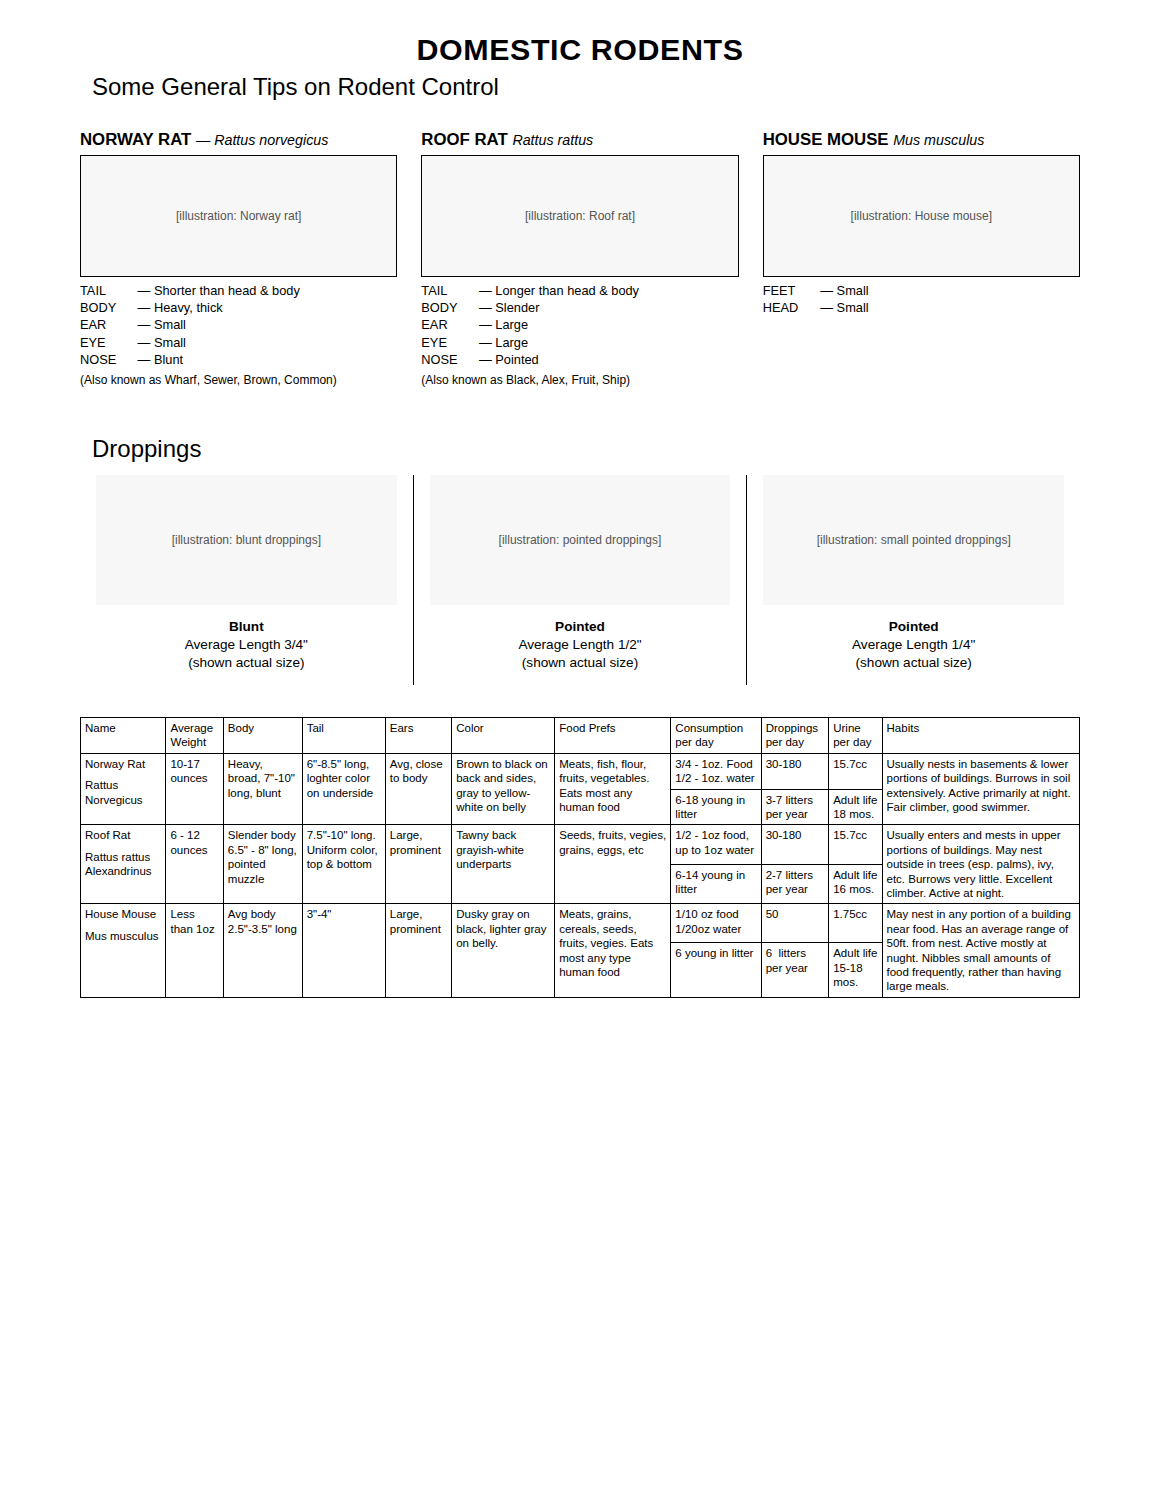DOMESTIC RODENTS
Some General Tips on Rodent Control
NORWAY RAT — Rattus norvegicus
[illustration: Norway rat]
TAIL
Shorter than head & body
BODY
Heavy, thick
EAR
Small
EYE
Small
NOSE
Blunt
(Also known as Wharf, Sewer, Brown, Common)
ROOF RAT Rattus rattus
[illustration: Roof rat]
TAIL
Longer than head & body
BODY
Slender
EAR
Large
EYE
Large
NOSE
Pointed
(Also known as Black, Alex, Fruit, Ship)
HOUSE MOUSE Mus musculus
[illustration: House mouse]
FEET
Small
HEAD
Small
Droppings
[illustration: blunt droppings]
Blunt Average Length 3/4"
(shown actual size)
[illustration: pointed droppings]
Pointed Average Length 1/2"
(shown actual size)
[illustration: small pointed droppings]
Pointed Average Length 1/4"
(shown actual size)
Comparison of domestic rodents
| Name | Average Weight | Body | Tail | Ears | Color | Food Prefs | Consumption per day | Droppings per day | Urine per day | Habits |
| --- | --- | --- | --- | --- | --- | --- | --- | --- | --- | --- |
| Norway Rat Rattus Norvegicus | 10-17 ounces | Heavy, broad, 7"-10" long, blunt | 6"-8.5" long, loghter color on underside | Avg, close to body | Brown to black on back and sides, gray to yellow-white on belly | Meats, fish, flour, fruits, vegetables. Eats most any human food | 3/4 - 1oz. Food 1/2 - 1oz. water | 30-180 | 15.7cc | Usually nests in basements & lower portions of buildings. Burrows in soil extensively. Active primarily at night. Fair climber, good swimmer. |
| 6-18 young in litter | 3-7 litters per year | Adult life 18 mos. |
| Roof Rat Rattus rattus Alexandrinus | 6 - 12 ounces | Slender body 6.5" - 8" long, pointed muzzle | 7.5"-10" long. Uniform color, top & bottom | Large, prominent | Tawny back grayish-white underparts | Seeds, fruits, vegies, grains, eggs, etc | 1/2 - 1oz food, up to 1oz water | 30-180 | 15.7cc | Usually enters and mests in upper portions of buildings. May nest outside in trees (esp. palms), ivy, etc. Burrows very little. Excellent climber. Active at night. |
| 6-14 young in litter | 2-7 litters per year | Adult life 16 mos. |
| House Mouse Mus musculus | Less than 1oz | Avg body 2.5"-3.5" long | 3"-4" | Large, prominent | Dusky gray on black, lighter gray on belly. | Meats, grains, cereals, seeds, fruits, vegies. Eats most any type human food | 1/10 oz food 1/20oz water | 50 | 1.75cc | May nest in any portion of a building near food. Has an average range of 50ft. from nest. Active mostly at nught. Nibbles small amounts of food frequently, rather than having large meals. |
| 6 young in litter | 6 litters per year | Adult life 15-18 mos. |